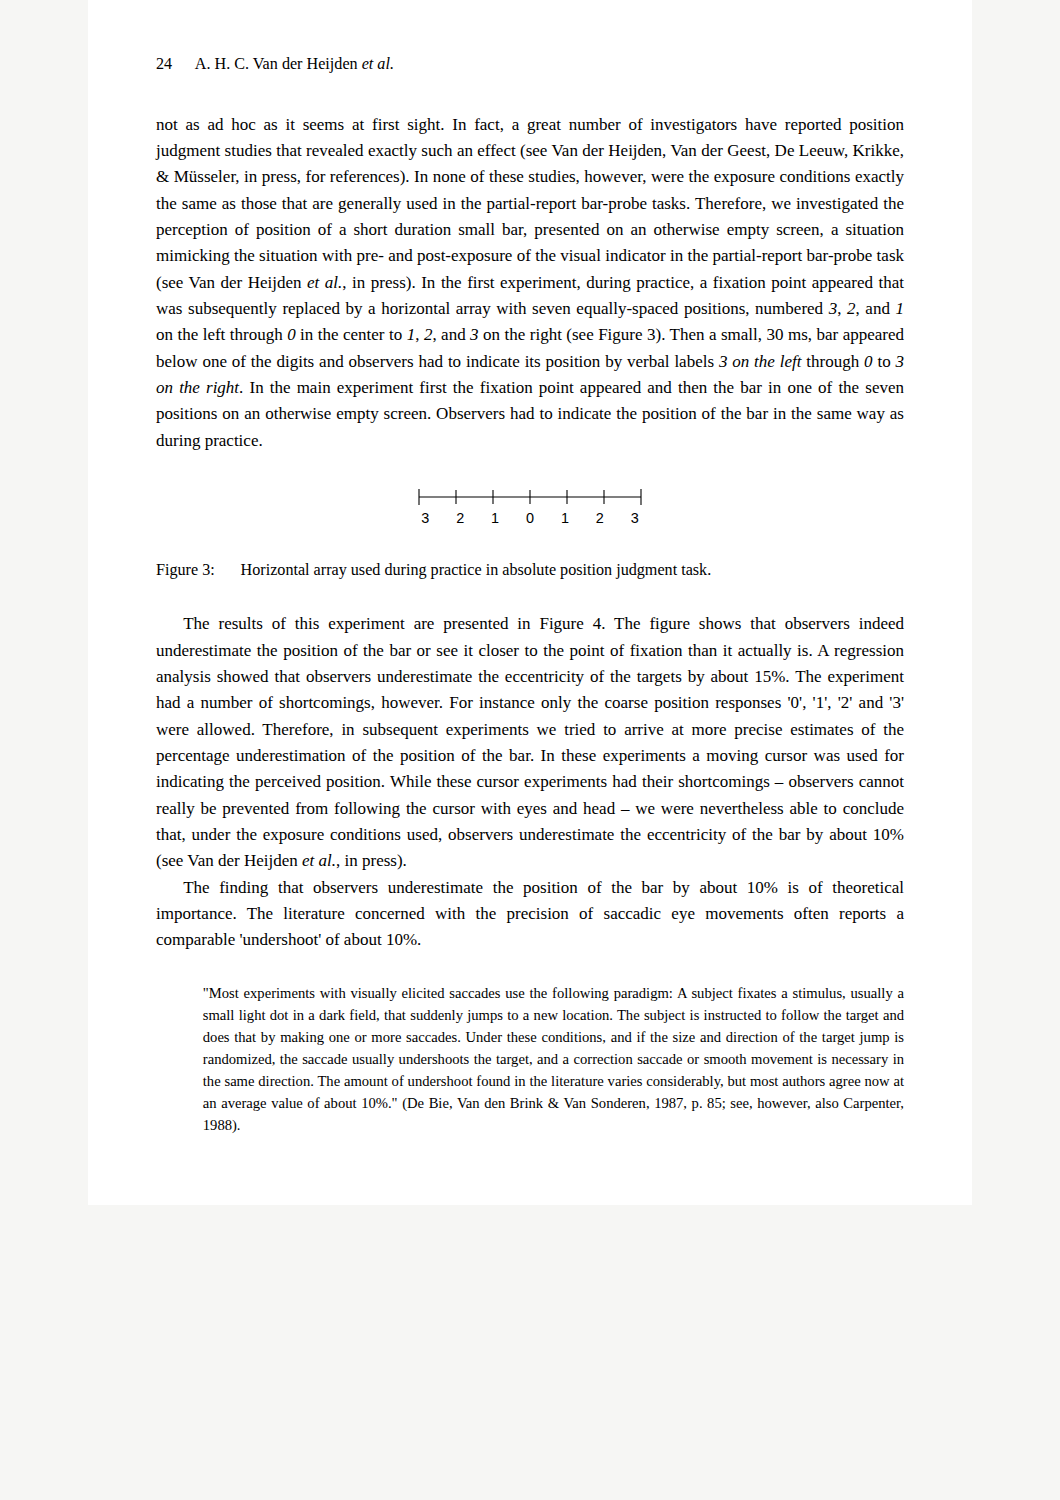24 A. H. C. Van der Heijden et al.
not as ad hoc as it seems at first sight. In fact, a great number of investigators have reported position judgment studies that revealed exactly such an effect (see Van der Heijden, Van der Geest, De Leeuw, Krikke, & Müsseler, in press, for references). In none of these studies, however, were the exposure conditions exactly the same as those that are generally used in the partial-report bar-probe tasks. Therefore, we investigated the perception of position of a short duration small bar, presented on an otherwise empty screen, a situation mimicking the situation with pre- and post-exposure of the visual indicator in the partial-report bar-probe task (see Van der Heijden et al., in press). In the first experiment, during practice, a fixation point appeared that was subsequently replaced by a horizontal array with seven equally-spaced positions, numbered 3, 2, and 1 on the left through 0 in the center to 1, 2, and 3 on the right (see Figure 3). Then a small, 30 ms, bar appeared below one of the digits and observers had to indicate its position by verbal labels 3 on the left through 0 to 3 on the right. In the main experiment first the fixation point appeared and then the bar in one of the seven positions on an otherwise empty screen. Observers had to indicate the position of the bar in the same way as during practice.
3210123
Figure 3: Horizontal array used during practice in absolute position judgment task.
The results of this experiment are presented in Figure 4. The figure shows that observers indeed underestimate the position of the bar or see it closer to the point of fixation than it actually is. A regression analysis showed that observers underestimate the eccentricity of the targets by about 15%. The experiment had a number of shortcomings, however. For instance only the coarse position responses '0', '1', '2' and '3' were allowed. Therefore, in subsequent experiments we tried to arrive at more precise estimates of the percentage underestimation of the position of the bar. In these experiments a moving cursor was used for indicating the perceived position. While these cursor experiments had their shortcomings – observers cannot really be prevented from following the cursor with eyes and head – we were nevertheless able to conclude that, under the exposure conditions used, observers underestimate the eccentricity of the bar by about 10% (see Van der Heijden et al., in press).
The finding that observers underestimate the position of the bar by about 10% is of theoretical importance. The literature concerned with the precision of saccadic eye movements often reports a comparable 'undershoot' of about 10%.
"Most experiments with visually elicited saccades use the following paradigm: A subject fixates a stimulus, usually a small light dot in a dark field, that suddenly jumps to a new location. The subject is instructed to follow the target and does that by making one or more saccades. Under these conditions, and if the size and direction of the target jump is randomized, the saccade usually undershoots the target, and a correction saccade or smooth movement is necessary in the same direction. The amount of undershoot found in the literature varies considerably, but most authors agree now at an average value of about 10%." (De Bie, Van den Brink & Van Sonderen, 1987, p. 85; see, however, also Carpenter, 1988).